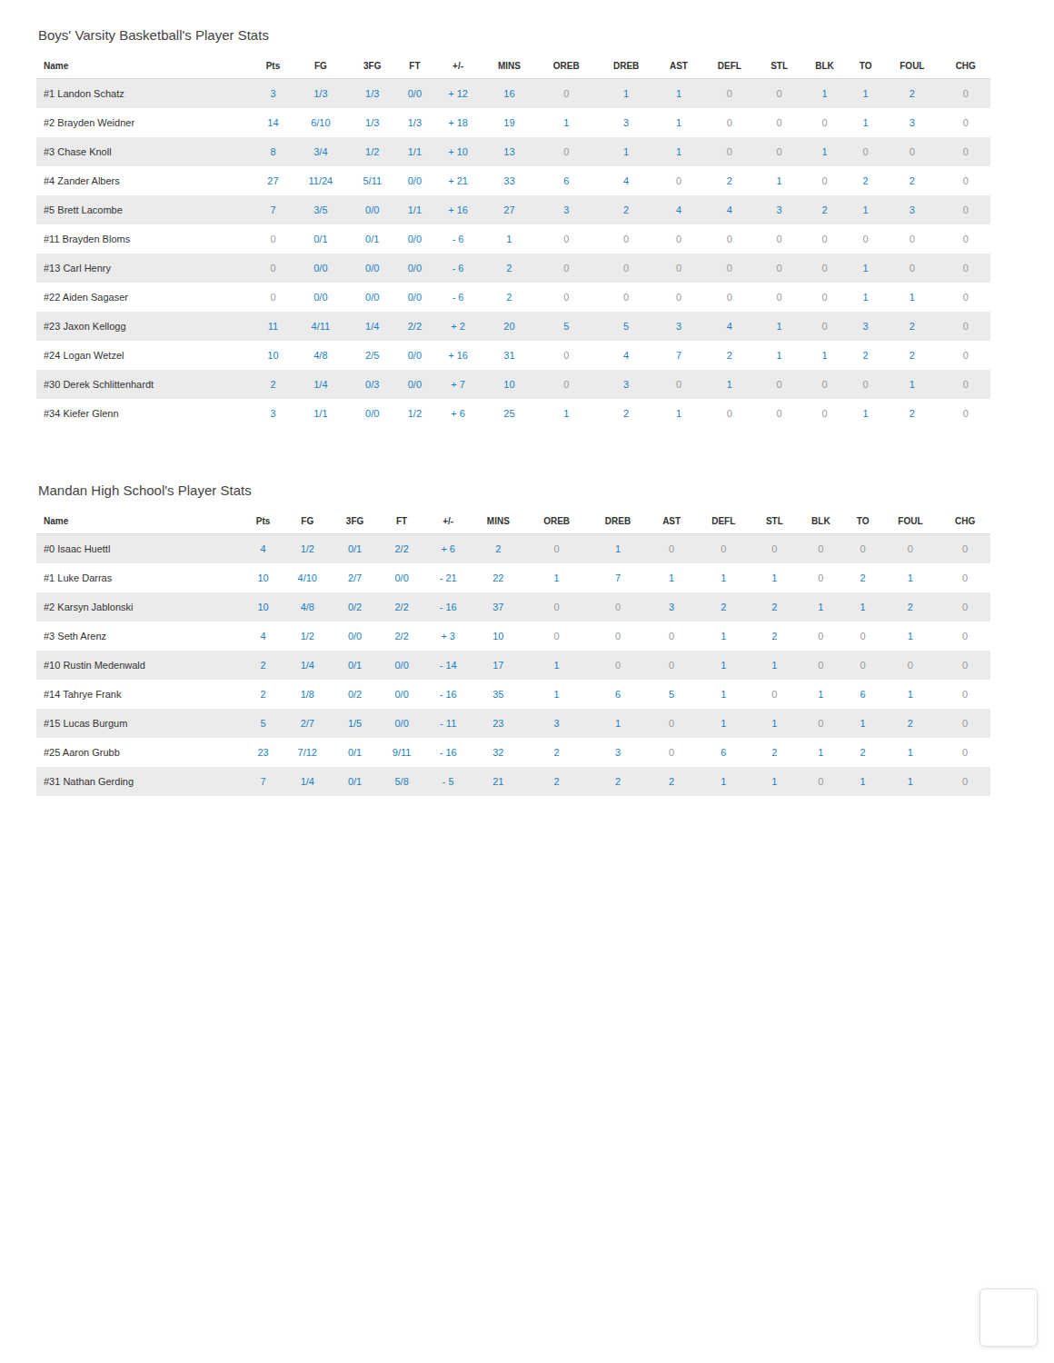Boys' Varsity Basketball's Player Stats
| Name | Pts | FG | 3FG | FT | +/- | MINS | OREB | DREB | AST | DEFL | STL | BLK | TO | FOUL | CHG |
| --- | --- | --- | --- | --- | --- | --- | --- | --- | --- | --- | --- | --- | --- | --- | --- |
| #1 Landon Schatz | 3 | 1/3 | 1/3 | 0/0 | + 12 | 16 | 0 | 1 | 1 | 0 | 0 | 1 | 1 | 2 | 0 |
| #2 Brayden Weidner | 14 | 6/10 | 1/3 | 1/3 | + 18 | 19 | 1 | 3 | 1 | 0 | 0 | 0 | 1 | 3 | 0 |
| #3 Chase Knoll | 8 | 3/4 | 1/2 | 1/1 | + 10 | 13 | 0 | 1 | 1 | 0 | 0 | 1 | 0 | 0 | 0 |
| #4 Zander Albers | 27 | 11/24 | 5/11 | 0/0 | + 21 | 33 | 6 | 4 | 0 | 2 | 1 | 0 | 2 | 2 | 0 |
| #5 Brett Lacombe | 7 | 3/5 | 0/0 | 1/1 | + 16 | 27 | 3 | 2 | 4 | 4 | 3 | 2 | 1 | 3 | 0 |
| #11 Brayden Bloms | 0 | 0/1 | 0/1 | 0/0 | - 6 | 1 | 0 | 0 | 0 | 0 | 0 | 0 | 0 | 0 | 0 |
| #13 Carl Henry | 0 | 0/0 | 0/0 | 0/0 | - 6 | 2 | 0 | 0 | 0 | 0 | 0 | 0 | 1 | 0 | 0 |
| #22 Aiden Sagaser | 0 | 0/0 | 0/0 | 0/0 | - 6 | 2 | 0 | 0 | 0 | 0 | 0 | 0 | 1 | 1 | 0 |
| #23 Jaxon Kellogg | 11 | 4/11 | 1/4 | 2/2 | + 2 | 20 | 5 | 5 | 3 | 4 | 1 | 0 | 3 | 2 | 0 |
| #24 Logan Wetzel | 10 | 4/8 | 2/5 | 0/0 | + 16 | 31 | 0 | 4 | 7 | 2 | 1 | 1 | 2 | 2 | 0 |
| #30 Derek Schlittenhardt | 2 | 1/4 | 0/3 | 0/0 | + 7 | 10 | 0 | 3 | 0 | 1 | 0 | 0 | 0 | 1 | 0 |
| #34 Kiefer Glenn | 3 | 1/1 | 0/0 | 1/2 | + 6 | 25 | 1 | 2 | 1 | 0 | 0 | 0 | 1 | 2 | 0 |
Mandan High School's Player Stats
| Name | Pts | FG | 3FG | FT | +/- | MINS | OREB | DREB | AST | DEFL | STL | BLK | TO | FOUL | CHG |
| --- | --- | --- | --- | --- | --- | --- | --- | --- | --- | --- | --- | --- | --- | --- | --- |
| #0 Isaac Huettl | 4 | 1/2 | 0/1 | 2/2 | + 6 | 2 | 0 | 1 | 0 | 0 | 0 | 0 | 0 | 0 | 0 |
| #1 Luke Darras | 10 | 4/10 | 2/7 | 0/0 | - 21 | 22 | 1 | 7 | 1 | 1 | 1 | 0 | 2 | 1 | 0 |
| #2 Karsyn Jablonski | 10 | 4/8 | 0/2 | 2/2 | - 16 | 37 | 0 | 0 | 3 | 2 | 2 | 1 | 1 | 2 | 0 |
| #3 Seth Arenz | 4 | 1/2 | 0/0 | 2/2 | + 3 | 10 | 0 | 0 | 0 | 1 | 2 | 0 | 0 | 1 | 0 |
| #10 Rustin Medenwald | 2 | 1/4 | 0/1 | 0/0 | - 14 | 17 | 1 | 0 | 0 | 1 | 1 | 0 | 0 | 0 | 0 |
| #14 Tahrye Frank | 2 | 1/8 | 0/2 | 0/0 | - 16 | 35 | 1 | 6 | 5 | 1 | 0 | 1 | 6 | 1 | 0 |
| #15 Lucas Burgum | 5 | 2/7 | 1/5 | 0/0 | - 11 | 23 | 3 | 1 | 0 | 1 | 1 | 0 | 1 | 2 | 0 |
| #25 Aaron Grubb | 23 | 7/12 | 0/1 | 9/11 | - 16 | 32 | 2 | 3 | 0 | 6 | 2 | 1 | 2 | 1 | 0 |
| #31 Nathan Gerding | 7 | 1/4 | 0/1 | 5/8 | - 5 | 21 | 2 | 2 | 2 | 1 | 1 | 0 | 1 | 1 | 0 |